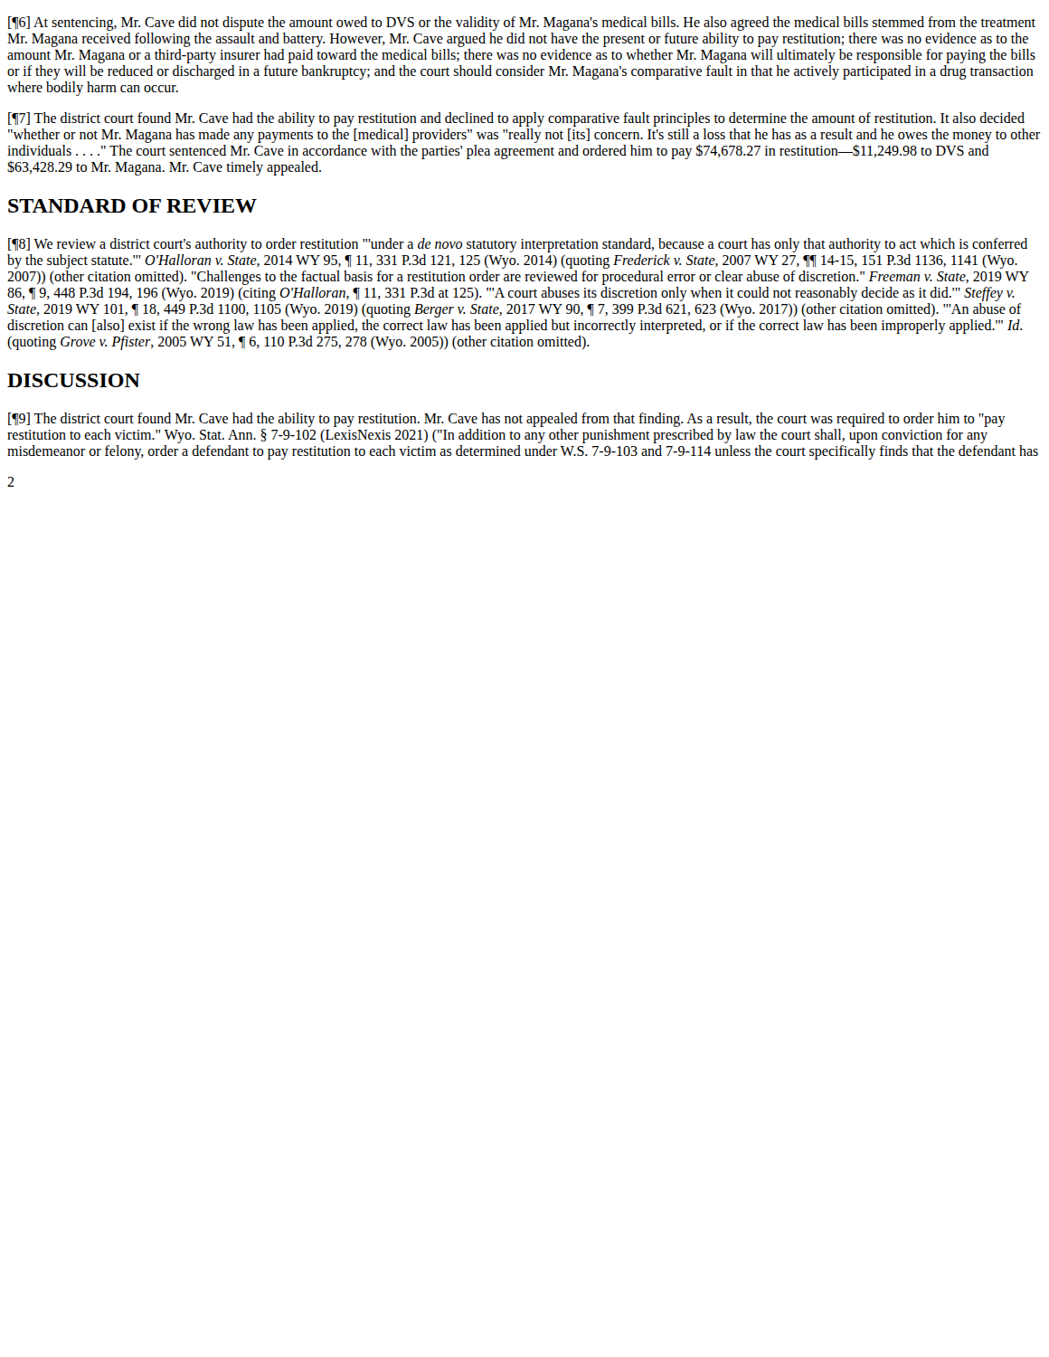[¶6] At sentencing, Mr. Cave did not dispute the amount owed to DVS or the validity of Mr. Magana's medical bills. He also agreed the medical bills stemmed from the treatment Mr. Magana received following the assault and battery. However, Mr. Cave argued he did not have the present or future ability to pay restitution; there was no evidence as to the amount Mr. Magana or a third-party insurer had paid toward the medical bills; there was no evidence as to whether Mr. Magana will ultimately be responsible for paying the bills or if they will be reduced or discharged in a future bankruptcy; and the court should consider Mr. Magana's comparative fault in that he actively participated in a drug transaction where bodily harm can occur.
[¶7] The district court found Mr. Cave had the ability to pay restitution and declined to apply comparative fault principles to determine the amount of restitution. It also decided "whether or not Mr. Magana has made any payments to the [medical] providers" was "really not [its] concern. It's still a loss that he has as a result and he owes the money to other individuals . . . ." The court sentenced Mr. Cave in accordance with the parties' plea agreement and ordered him to pay $74,678.27 in restitution—$11,249.98 to DVS and $63,428.29 to Mr. Magana. Mr. Cave timely appealed.
STANDARD OF REVIEW
[¶8] We review a district court's authority to order restitution "'under a de novo statutory interpretation standard, because a court has only that authority to act which is conferred by the subject statute.'" O'Halloran v. State, 2014 WY 95, ¶ 11, 331 P.3d 121, 125 (Wyo. 2014) (quoting Frederick v. State, 2007 WY 27, ¶¶ 14-15, 151 P.3d 1136, 1141 (Wyo. 2007)) (other citation omitted). "Challenges to the factual basis for a restitution order are reviewed for procedural error or clear abuse of discretion." Freeman v. State, 2019 WY 86, ¶ 9, 448 P.3d 194, 196 (Wyo. 2019) (citing O'Halloran, ¶ 11, 331 P.3d at 125). "'A court abuses its discretion only when it could not reasonably decide as it did.'" Steffey v. State, 2019 WY 101, ¶ 18, 449 P.3d 1100, 1105 (Wyo. 2019) (quoting Berger v. State, 2017 WY 90, ¶ 7, 399 P.3d 621, 623 (Wyo. 2017)) (other citation omitted). "'An abuse of discretion can [also] exist if the wrong law has been applied, the correct law has been applied but incorrectly interpreted, or if the correct law has been improperly applied.'" Id. (quoting Grove v. Pfister, 2005 WY 51, ¶ 6, 110 P.3d 275, 278 (Wyo. 2005)) (other citation omitted).
DISCUSSION
[¶9] The district court found Mr. Cave had the ability to pay restitution. Mr. Cave has not appealed from that finding. As a result, the court was required to order him to "pay restitution to each victim." Wyo. Stat. Ann. § 7-9-102 (LexisNexis 2021) ("In addition to any other punishment prescribed by law the court shall, upon conviction for any misdemeanor or felony, order a defendant to pay restitution to each victim as determined under W.S. 7-9-103 and 7-9-114 unless the court specifically finds that the defendant has
2